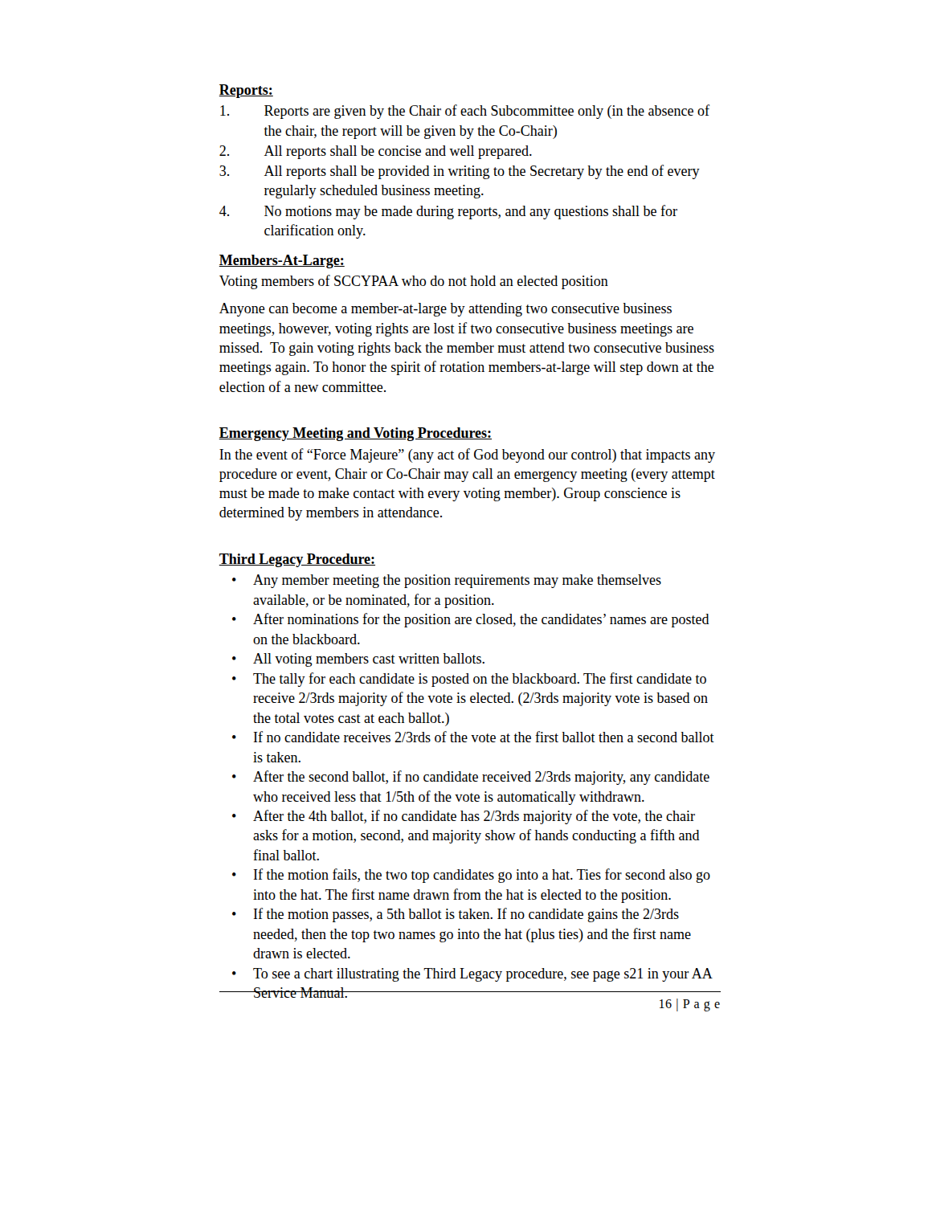Reports:
1. Reports are given by the Chair of each Subcommittee only (in the absence of the chair, the report will be given by the Co-Chair)
2. All reports shall be concise and well prepared.
3. All reports shall be provided in writing to the Secretary by the end of every regularly scheduled business meeting.
4. No motions may be made during reports, and any questions shall be for clarification only.
Members-At-Large:
Voting members of SCCYPAA who do not hold an elected position
Anyone can become a member-at-large by attending two consecutive business meetings, however, voting rights are lost if two consecutive business meetings are missed. To gain voting rights back the member must attend two consecutive business meetings again. To honor the spirit of rotation members-at-large will step down at the election of a new committee.
Emergency Meeting and Voting Procedures:
In the event of “Force Majeure” (any act of God beyond our control) that impacts any procedure or event, Chair or Co-Chair may call an emergency meeting (every attempt must be made to make contact with every voting member). Group conscience is determined by members in attendance.
Third Legacy Procedure:
•Any member meeting the position requirements may make themselves available, or be nominated, for a position.
•After nominations for the position are closed, the candidates’ names are posted on the blackboard.
•All voting members cast written ballots.
•The tally for each candidate is posted on the blackboard. The first candidate to receive 2/3rds majority of the vote is elected. (2/3rds majority vote is based on the total votes cast at each ballot.)
•If no candidate receives 2/3rds of the vote at the first ballot then a second ballot is taken.
•After the second ballot, if no candidate received 2/3rds majority, any candidate who received less that 1/5th of the vote is automatically withdrawn.
•After the 4th ballot, if no candidate has 2/3rds majority of the vote, the chair asks for a motion, second, and majority show of hands conducting a fifth and final ballot.
•If the motion fails, the two top candidates go into a hat. Ties for second also go into the hat. The first name drawn from the hat is elected to the position.
•If the motion passes, a 5th ballot is taken. If no candidate gains the 2/3rds needed, then the top two names go into the hat (plus ties) and the first name drawn is elected.
•To see a chart illustrating the Third Legacy procedure, see page s21 in your AA Service Manual.
16 | P a g e